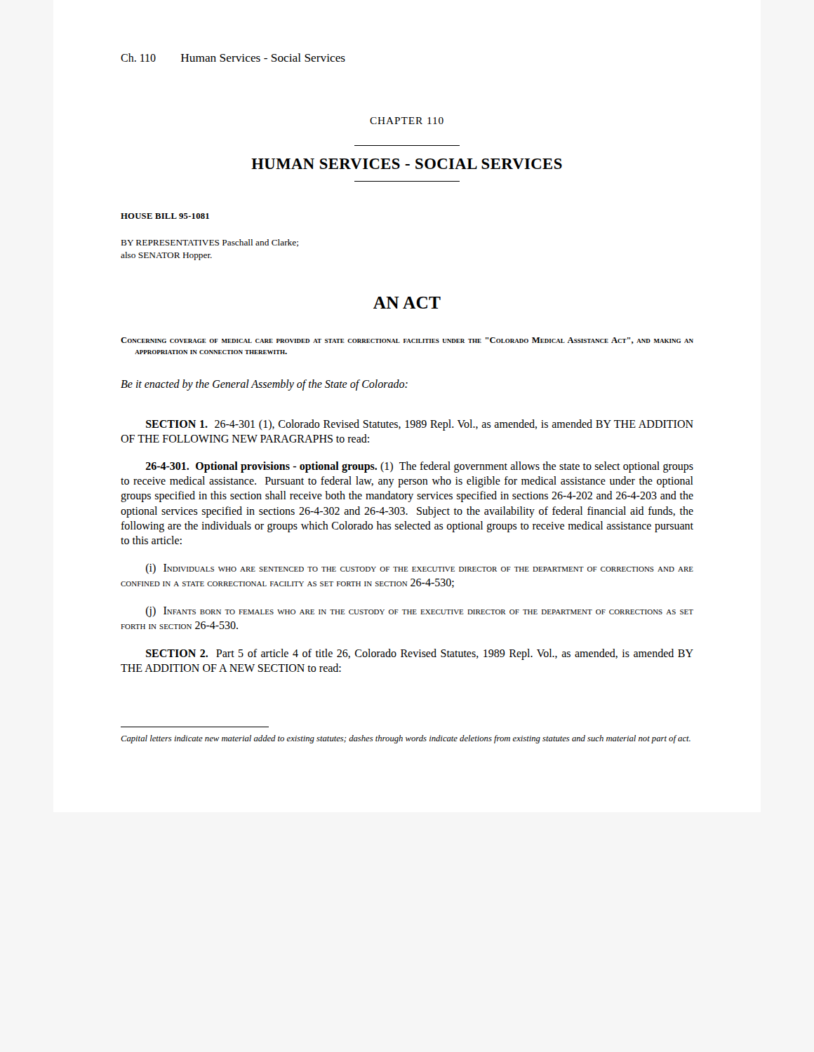Ch. 110 Human Services - Social Services
CHAPTER 110
HUMAN SERVICES - SOCIAL SERVICES
HOUSE BILL 95-1081
BY REPRESENTATIVES Paschall and Clarke;
also SENATOR Hopper.
AN ACT
Concerning coverage of medical care provided at state correctional facilities under the "Colorado Medical Assistance Act", and making an appropriation in connection therewith.
Be it enacted by the General Assembly of the State of Colorado:
SECTION 1. 26-4-301 (1), Colorado Revised Statutes, 1989 Repl. Vol., as amended, is amended BY THE ADDITION OF THE FOLLOWING NEW PARAGRAPHS to read:
26-4-301. Optional provisions - optional groups. (1) The federal government allows the state to select optional groups to receive medical assistance. Pursuant to federal law, any person who is eligible for medical assistance under the optional groups specified in this section shall receive both the mandatory services specified in sections 26-4-202 and 26-4-203 and the optional services specified in sections 26-4-302 and 26-4-303. Subject to the availability of federal financial aid funds, the following are the individuals or groups which Colorado has selected as optional groups to receive medical assistance pursuant to this article:
(i) Individuals who are sentenced to the custody of the executive director of the department of corrections and are confined in a state correctional facility as set forth in section 26-4-530;
(j) Infants born to females who are in the custody of the executive director of the department of corrections as set forth in section 26-4-530.
SECTION 2. Part 5 of article 4 of title 26, Colorado Revised Statutes, 1989 Repl. Vol., as amended, is amended BY THE ADDITION OF A NEW SECTION to read:
Capital letters indicate new material added to existing statutes; dashes through words indicate deletions from existing statutes and such material not part of act.